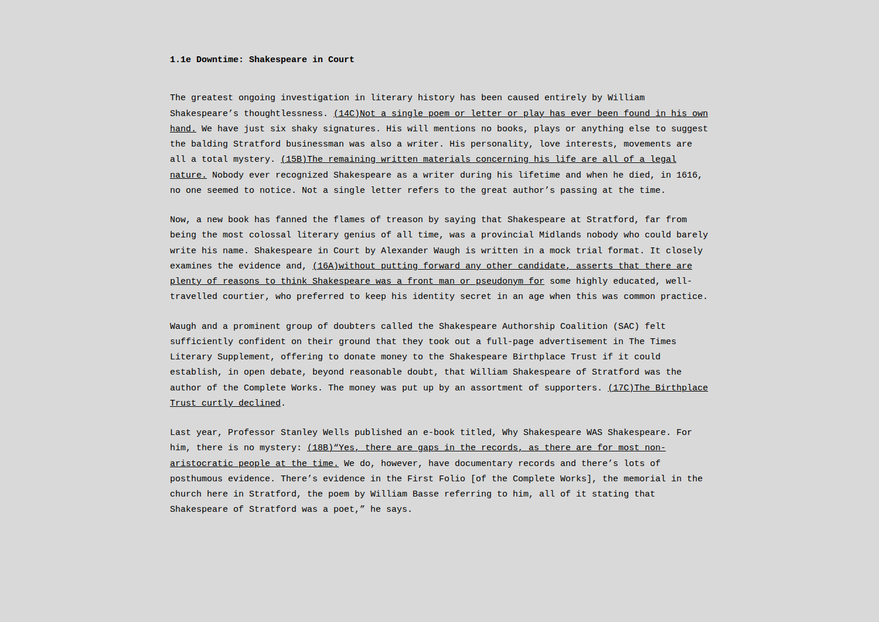1.1e Downtime: Shakespeare in Court
The greatest ongoing investigation in literary history has been caused entirely by William Shakespeare’s thoughtlessness. (14C)Not a single poem or letter or play has ever been found in his own hand. We have just six shaky signatures. His will mentions no books, plays or anything else to suggest the balding Stratford businessman was also a writer. His personality, love interests, movements are all a total mystery. (15B)The remaining written materials concerning his life are all of a legal nature. Nobody ever recognized Shakespeare as a writer during his lifetime and when he died, in 1616, no one seemed to notice. Not a single letter refers to the great author’s passing at the time.
Now, a new book has fanned the flames of treason by saying that Shakespeare at Stratford, far from being the most colossal literary genius of all time, was a provincial Midlands nobody who could barely write his name. Shakespeare in Court by Alexander Waugh is written in a mock trial format. It closely examines the evidence and, (16A)without putting forward any other candidate, asserts that there are plenty of reasons to think Shakespeare was a front man or pseudonym for some highly educated, well-travelled courtier, who preferred to keep his identity secret in an age when this was common practice.
Waugh and a prominent group of doubters called the Shakespeare Authorship Coalition (SAC) felt sufficiently confident on their ground that they took out a full-page advertisement in The Times Literary Supplement, offering to donate money to the Shakespeare Birthplace Trust if it could establish, in open debate, beyond reasonable doubt, that William Shakespeare of Stratford was the author of the Complete Works. The money was put up by an assortment of supporters. (17C)The Birthplace Trust curtly declined.
Last year, Professor Stanley Wells published an e-book titled, Why Shakespeare WAS Shakespeare. For him, there is no mystery: (18B)“Yes, there are gaps in the records, as there are for most non-aristocratic people at the time. We do, however, have documentary records and there’s lots of posthumous evidence. There’s evidence in the First Folio [of the Complete Works], the memorial in the church here in Stratford, the poem by William Basse referring to him, all of it stating that Shakespeare of Stratford was a poet,” he says.